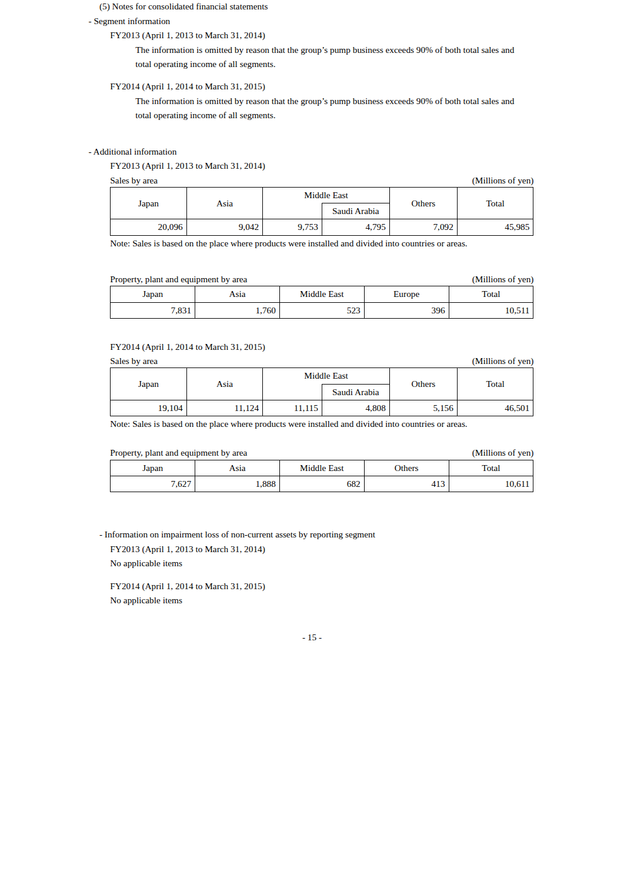(5) Notes for consolidated financial statements
- Segment information
FY2013 (April 1, 2013 to March 31, 2014)
The information is omitted by reason that the group’s pump business exceeds 90% of both total sales and
total operating income of all segments.
FY2014 (April 1, 2014 to March 31, 2015)
The information is omitted by reason that the group’s pump business exceeds 90% of both total sales and
total operating income of all segments.
- Additional information
FY2013 (April 1, 2013 to March 31, 2014)
Sales by area (Millions of yen)
| Japan | Asia | Middle East | Others | Total |
| --- | --- | --- | --- | --- |
| | Saudi Arabia |
| 20,096 | 9,042 | 9,753 | 4,795 | 7,092 | 45,985 |
Note: Sales is based on the place where products were installed and divided into countries or areas.
Property, plant and equipment by area (Millions of yen)
| Japan | Asia | Middle East | Europe | Total |
| --- | --- | --- | --- | --- |
| 7,831 | 1,760 | 523 | 396 | 10,511 |
FY2014 (April 1, 2014 to March 31, 2015)
Sales by area (Millions of yen)
| Japan | Asia | Middle East | Others | Total |
| --- | --- | --- | --- | --- |
| | Saudi Arabia |
| 19,104 | 11,124 | 11,115 | 4,808 | 5,156 | 46,501 |
Note: Sales is based on the place where products were installed and divided into countries or areas.
Property, plant and equipment by area (Millions of yen)
| Japan | Asia | Middle East | Others | Total |
| --- | --- | --- | --- | --- |
| 7,627 | 1,888 | 682 | 413 | 10,611 |
- Information on impairment loss of non-current assets by reporting segment
FY2013 (April 1, 2013 to March 31, 2014)
No applicable items
FY2014 (April 1, 2014 to March 31, 2015)
No applicable items
- 15 -